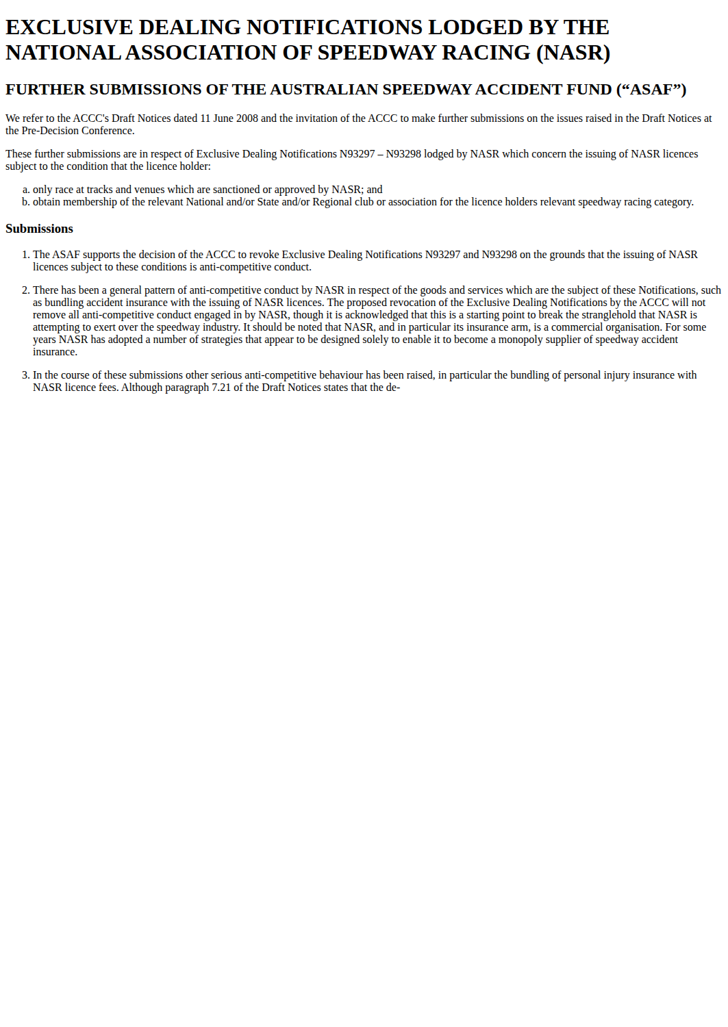EXCLUSIVE DEALING NOTIFICATIONS LODGED BY THE NATIONAL ASSOCIATION OF SPEEDWAY RACING (NASR)
FURTHER SUBMISSIONS OF THE AUSTRALIAN SPEEDWAY ACCIDENT FUND (“ASAF”)
We refer to the ACCC's Draft Notices dated 11 June 2008 and the invitation of the ACCC to make further submissions on the issues raised in the Draft Notices at the Pre-Decision Conference.
These further submissions are in respect of Exclusive Dealing Notifications N93297 – N93298 lodged by NASR which concern the issuing of NASR licences subject to the condition that the licence holder:
only race at tracks and venues which are sanctioned or approved by NASR; and
obtain membership of the relevant National and/or State and/or Regional club or association for the licence holders relevant speedway racing category.
Submissions
The ASAF supports the decision of the ACCC to revoke Exclusive Dealing Notifications N93297 and N93298 on the grounds that the issuing of NASR licences subject to these conditions is anti-competitive conduct.
There has been a general pattern of anti-competitive conduct by NASR in respect of the goods and services which are the subject of these Notifications, such as bundling accident insurance with the issuing of NASR licences. The proposed revocation of the Exclusive Dealing Notifications by the ACCC will not remove all anti-competitive conduct engaged in by NASR, though it is acknowledged that this is a starting point to break the stranglehold that NASR is attempting to exert over the speedway industry. It should be noted that NASR, and in particular its insurance arm, is a commercial organisation. For some years NASR has adopted a number of strategies that appear to be designed solely to enable it to become a monopoly supplier of speedway accident insurance.
In the course of these submissions other serious anti-competitive behaviour has been raised, in particular the bundling of personal injury insurance with NASR licence fees. Although paragraph 7.21 of the Draft Notices states that the de-